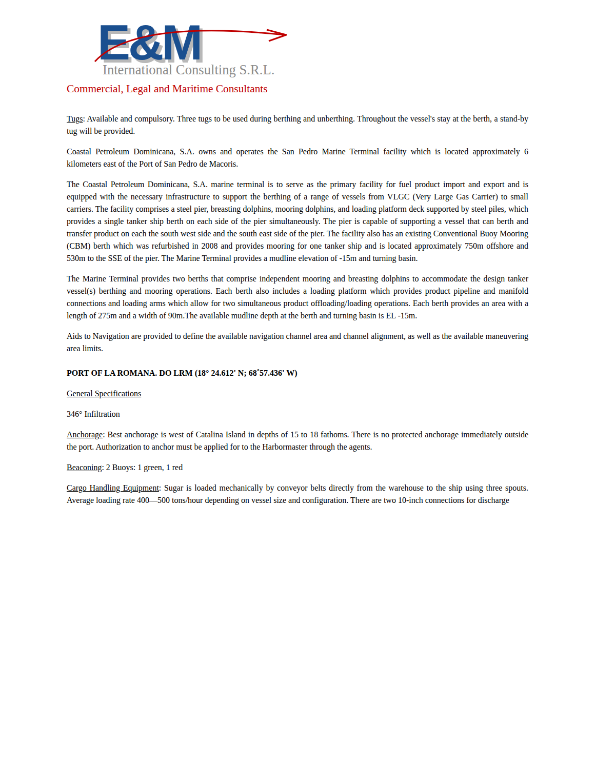E&M
E&M
International Consulting S.R.L.
Commercial, Legal and Maritime Consultants
Tugs: Available and compulsory. Three tugs to be used during berthing and unberthing. Throughout the vessel's stay at the berth, a stand-by tug will be provided.
Coastal Petroleum Dominicana, S.A. owns and operates the San Pedro Marine Terminal facility which is located approximately 6 kilometers east of the Port of San Pedro de Macoris.
The Coastal Petroleum Dominicana, S.A. marine terminal is to serve as the primary facility for fuel product import and export and is equipped with the necessary infrastructure to support the berthing of a range of vessels from VLGC (Very Large Gas Carrier) to small carriers. The facility comprises a steel pier, breasting dolphins, mooring dolphins, and loading platform deck supported by steel piles, which provides a single tanker ship berth on each side of the pier simultaneously. The pier is capable of supporting a vessel that can berth and transfer product on each the south west side and the south east side of the pier. The facility also has an existing Conventional Buoy Mooring (CBM) berth which was refurbished in 2008 and provides mooring for one tanker ship and is located approximately 750m offshore and 530m to the SSE of the pier. The Marine Terminal provides a mudline elevation of -15m and turning basin.
The Marine Terminal provides two berths that comprise independent mooring and breasting dolphins to accommodate the design tanker vessel(s) berthing and mooring operations. Each berth also includes a loading platform which provides product pipeline and manifold connections and loading arms which allow for two simultaneous product offloading/loading operations. Each berth provides an area with a length of 275m and a width of 90m.The available mudline depth at the berth and turning basin is EL -15m.
Aids to Navigation are provided to define the available navigation channel area and channel alignment, as well as the available maneuvering area limits.
PORT OF LA ROMANA. DO LRM (18° 24.612' N; 68˚57.436' W)
General Specifications
346° Infiltration
Anchorage: Best anchorage is west of Catalina Island in depths of 15 to 18 fathoms. There is no protected anchorage immediately outside the port. Authorization to anchor must be applied for to the Harbormaster through the agents.
Beaconing: 2 Buoys: 1 green, 1 red
Cargo Handling Equipment: Sugar is loaded mechanically by conveyor belts directly from the warehouse to the ship using three spouts. Average loading rate 400—500 tons/hour depending on vessel size and configuration. There are two 10-inch connections for discharge